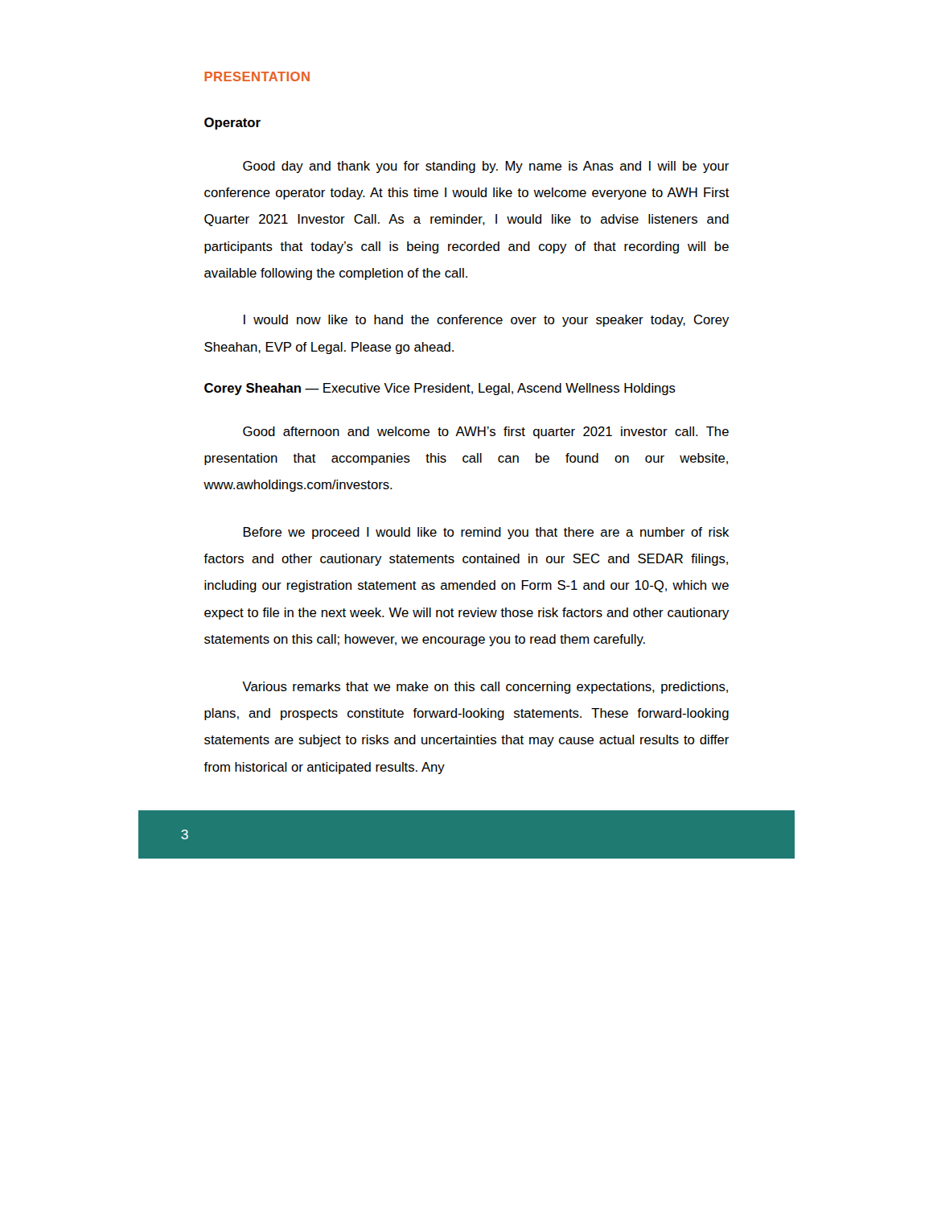PRESENTATION
Operator
Good day and thank you for standing by. My name is Anas and I will be your conference operator today. At this time I would like to welcome everyone to AWH First Quarter 2021 Investor Call. As a reminder, I would like to advise listeners and participants that today’s call is being recorded and copy of that recording will be available following the completion of the call.
I would now like to hand the conference over to your speaker today, Corey Sheahan, EVP of Legal. Please go ahead.
Corey Sheahan — Executive Vice President, Legal, Ascend Wellness Holdings
Good afternoon and welcome to AWH’s first quarter 2021 investor call. The presentation that accompanies this call can be found on our website, www.awholdings.com/investors.
Before we proceed I would like to remind you that there are a number of risk factors and other cautionary statements contained in our SEC and SEDAR filings, including our registration statement as amended on Form S-1 and our 10-Q, which we expect to file in the next week. We will not review those risk factors and other cautionary statements on this call; however, we encourage you to read them carefully.
Various remarks that we make on this call concerning expectations, predictions, plans, and prospects constitute forward-looking statements. These forward-looking statements are subject to risks and uncertainties that may cause actual results to differ from historical or anticipated results. Any
3